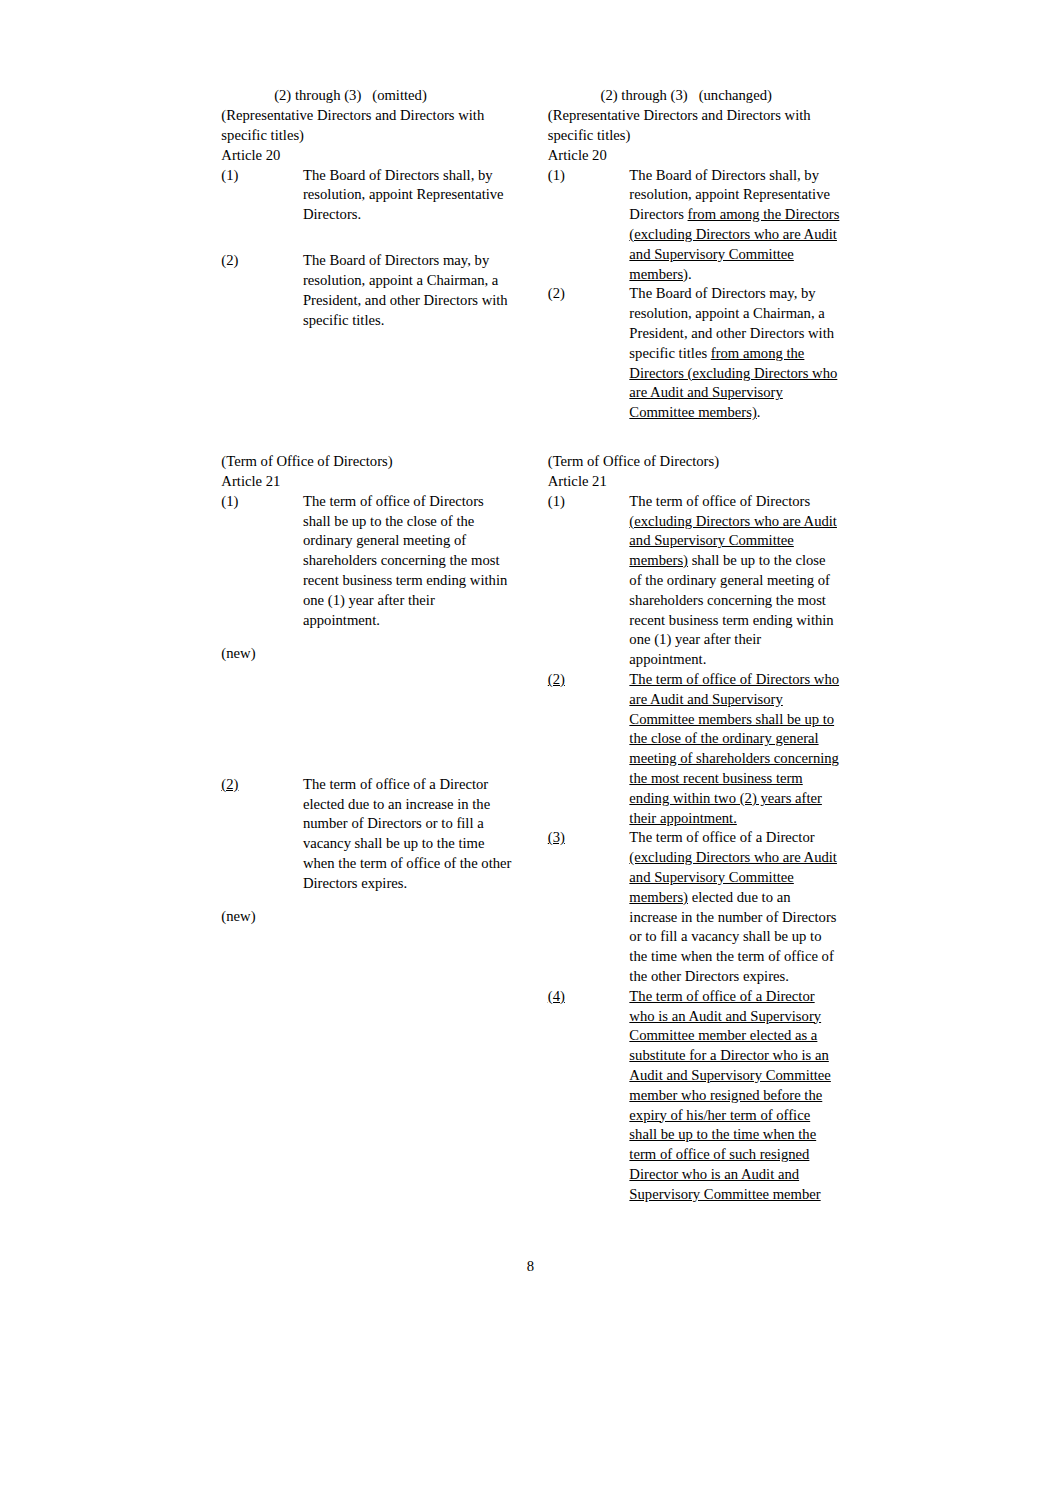| (2) through (3) (omitted) | (2) through (3) (unchanged) |
| (Representative Directors and Directors with specific titles) Article 20 / (1) / The Board of Directors shall, by resolution, appoint Representative Directors. / / (2) / The Board of Directors may, by resolution, appoint a Chairman, a President, and other Directors with specific titles. / | (Representative Directors and Directors with specific titles) Article 20 / (1) / The Board of Directors shall, by resolution, appoint Representative Directors from among the Directors (excluding Directors who are Audit and Supervisory Committee members) . / / (2) / The Board of Directors may, by resolution, appoint a Chairman, a President, and other Directors with specific titles from among the Directors (excluding Directors who are Audit and Supervisory Committee members) . / |
| (Term of Office of Directors) Article 21 / (1) / The term of office of Directors shall be up to the close of the ordinary general meeting of shareholders concerning the most recent business term ending within one (1) year after their appointment. / / (new) / / / (2) / The term of office of a Director elected due to an increase in the number of Directors or to fill a vacancy shall be up to the time when the term of office of the other Directors expires. / / (new) / / | (Term of Office of Directors) Article 21 / (1) / The term of office of Directors (excluding Directors who are Audit and Supervisory Committee members) shall be up to the close of the ordinary general meeting of shareholders concerning the most recent business term ending within one (1) year after their appointment. / / (2) / The term of office of Directors who are Audit and Supervisory Committee members shall be up to the close of the ordinary general meeting of shareholders concerning the most recent business term ending within two (2) years after their appointment. / / (3) / The term of office of a Director (excluding Directors who are Audit and Supervisory Committee members) elected due to an increase in the number of Directors or to fill a vacancy shall be up to the time when the term of office of the other Directors expires. / / (4) / The term of office of a Director who is an Audit and Supervisory Committee member elected as a substitute for a Director who is an Audit and Supervisory Committee member who resigned before the expiry of his/her term of office shall be up to the time when the term of office of such resigned Director who is an Audit and Supervisory Committee member / |
8